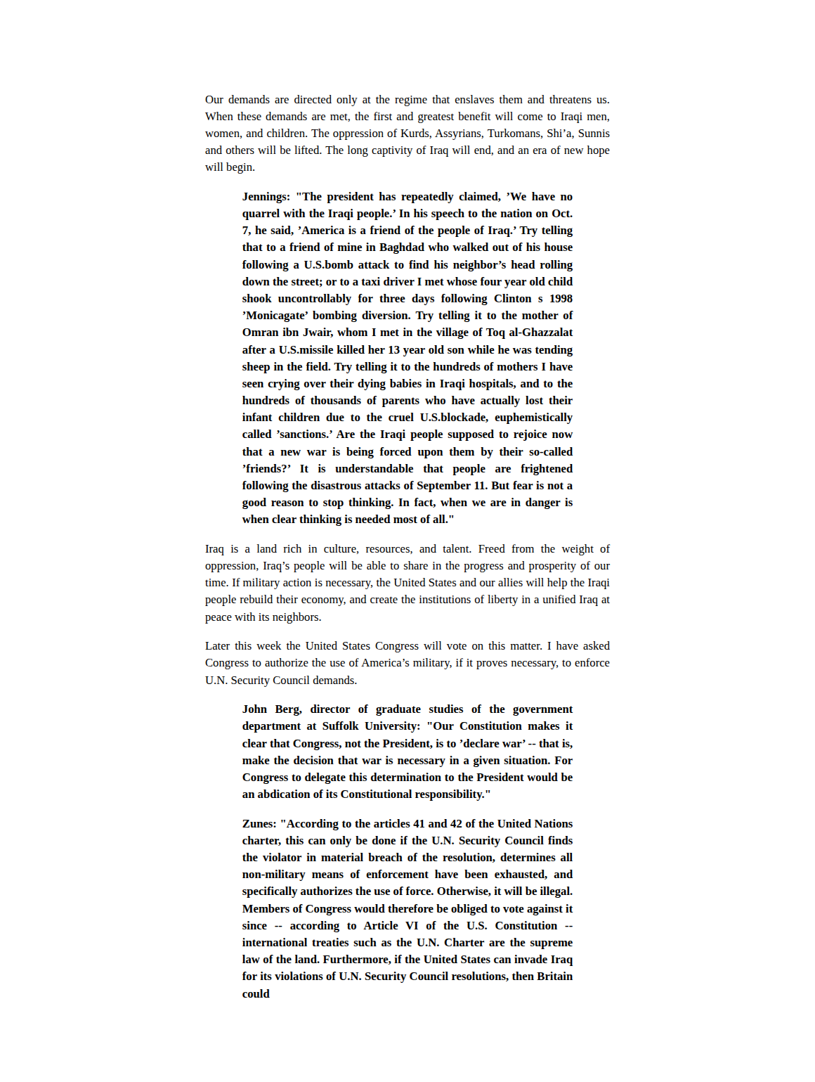Our demands are directed only at the regime that enslaves them and threatens us. When these demands are met, the first and greatest benefit will come to Iraqi men, women, and children. The oppression of Kurds, Assyrians, Turkomans, Shi’a, Sunnis and others will be lifted. The long captivity of Iraq will end, and an era of new hope will begin.
Jennings: "The president has repeatedly claimed, ’We have no quarrel with the Iraqi people.’ In his speech to the nation on Oct. 7, he said, ’America is a friend of the people of Iraq.’ Try telling that to a friend of mine in Baghdad who walked out of his house following a U.S.bomb attack to find his neighbor’s head rolling down the street; or to a taxi driver I met whose four year old child shook uncontrollably for three days following Clinton s 1998 ’Monicagate’ bombing diversion. Try telling it to the mother of Omran ibn Jwair, whom I met in the village of Toq al-Ghazzalat after a U.S.missile killed her 13 year old son while he was tending sheep in the field. Try telling it to the hundreds of mothers I have seen crying over their dying babies in Iraqi hospitals, and to the hundreds of thousands of parents who have actually lost their infant children due to the cruel U.S.blockade, euphemistically called ’sanctions.’ Are the Iraqi people supposed to rejoice now that a new war is being forced upon them by their so-called ’friends?’ It is understandable that people are frightened following the disastrous attacks of September 11. But fear is not a good reason to stop thinking. In fact, when we are in danger is when clear thinking is needed most of all."
Iraq is a land rich in culture, resources, and talent. Freed from the weight of oppression, Iraq’s people will be able to share in the progress and prosperity of our time. If military action is necessary, the United States and our allies will help the Iraqi people rebuild their economy, and create the institutions of liberty in a unified Iraq at peace with its neighbors.
Later this week the United States Congress will vote on this matter. I have asked Congress to authorize the use of America’s military, if it proves necessary, to enforce U.N. Security Council demands.
John Berg, director of graduate studies of the government department at Suffolk University: "Our Constitution makes it clear that Congress, not the President, is to ’declare war’ -- that is, make the decision that war is necessary in a given situation. For Congress to delegate this determination to the President would be an abdication of its Constitutional responsibility."
Zunes: "According to the articles 41 and 42 of the United Nations charter, this can only be done if the U.N. Security Council finds the violator in material breach of the resolution, determines all non-military means of enforcement have been exhausted, and specifically authorizes the use of force. Otherwise, it will be illegal. Members of Congress would therefore be obliged to vote against it since -- according to Article VI of the U.S. Constitution -- international treaties such as the U.N. Charter are the supreme law of the land. Furthermore, if the United States can invade Iraq for its violations of U.N. Security Council resolutions, then Britain could